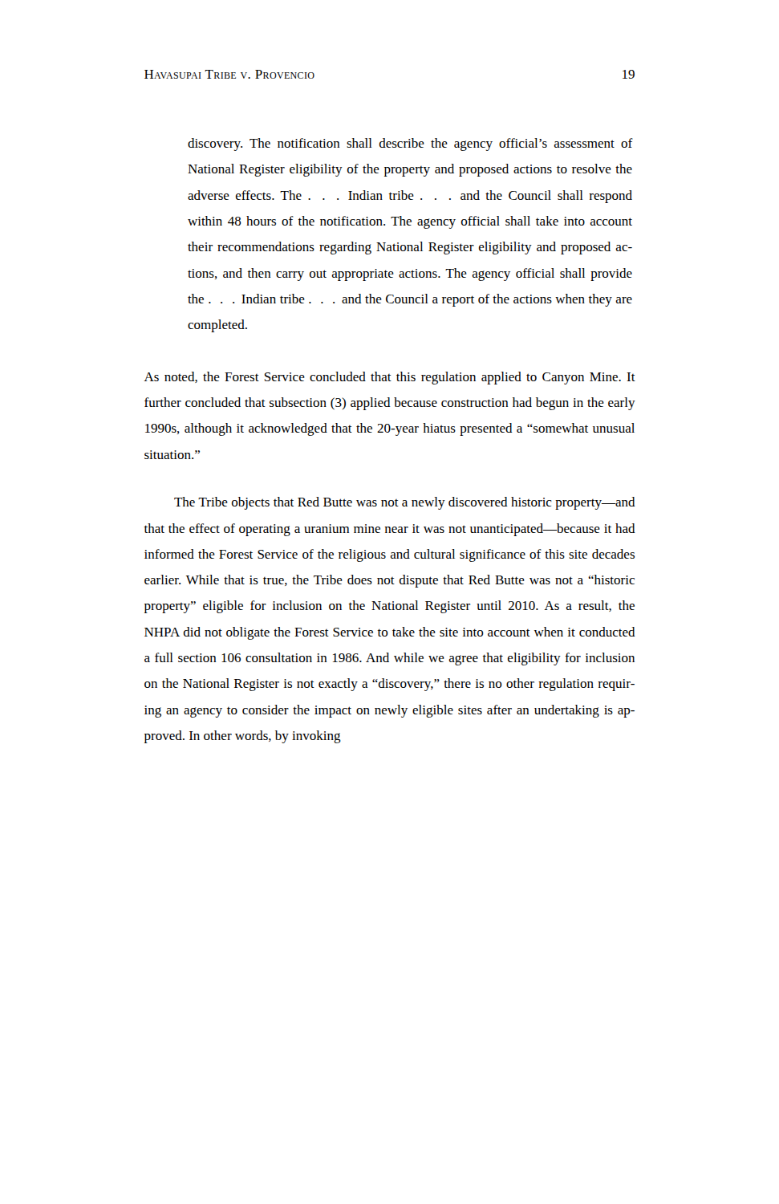Havasupai Tribe v. Provencio 19
discovery. The notification shall describe the agency official’s assessment of National Register eligibility of the property and proposed actions to resolve the adverse effects. The . . . Indian tribe . . . and the Council shall respond within 48 hours of the notification. The agency official shall take into account their recommendations regarding National Register eligibility and proposed actions, and then carry out appropriate actions. The agency official shall provide the . . . Indian tribe . . . and the Council a report of the actions when they are completed.
As noted, the Forest Service concluded that this regulation applied to Canyon Mine. It further concluded that subsection (3) applied because construction had begun in the early 1990s, although it acknowledged that the 20-year hiatus presented a “somewhat unusual situation.”
The Tribe objects that Red Butte was not a newly discovered historic property—and that the effect of operating a uranium mine near it was not unanticipated—because it had informed the Forest Service of the religious and cultural significance of this site decades earlier. While that is true, the Tribe does not dispute that Red Butte was not a “historic property” eligible for inclusion on the National Register until 2010. As a result, the NHPA did not obligate the Forest Service to take the site into account when it conducted a full section 106 consultation in 1986. And while we agree that eligibility for inclusion on the National Register is not exactly a “discovery,” there is no other regulation requiring an agency to consider the impact on newly eligible sites after an undertaking is approved. In other words, by invoking